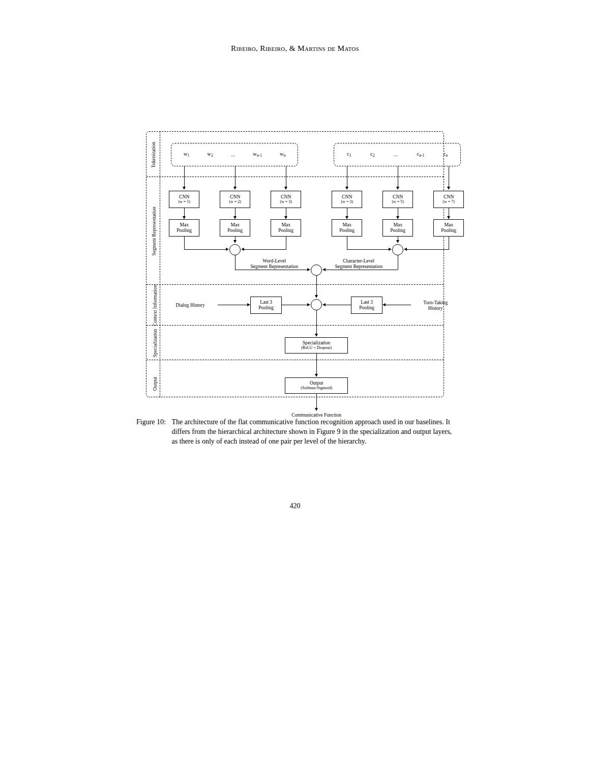Ribeiro, Ribeiro, & Martins de Matos
Tokenization
Segment Representation
Context Information
Specialization
Output
w1 w2 ... wn-1 wn
c1 c2 ... cn-1 cn
CNN
(w = 1)
CNN
(w = 2)
CNN
(w = 3)
CNN
(w = 3)
CNN
(w = 5)
CNN
(w = 7)
Max
Pooling
Max
Pooling
Max
Pooling
Max
Pooling
Max
Pooling
Max
Pooling
Word-Level
Segment Representation
Character-Level
Segment Representation
Dialog History
Last 3
Pooling
Turn-Taking
History
Last 3
Pooling
Specialization
(ReLU + Dropout)
Output
(Softmax/Sigmoid)
Communicative Function
Figure 10:
The architecture of the flat communicative function recognition approach used in our baselines. It differs from the hierarchical architecture shown in Figure 9 in the specialization and output layers, as there is only of each instead of one pair per level of the hierarchy.
420